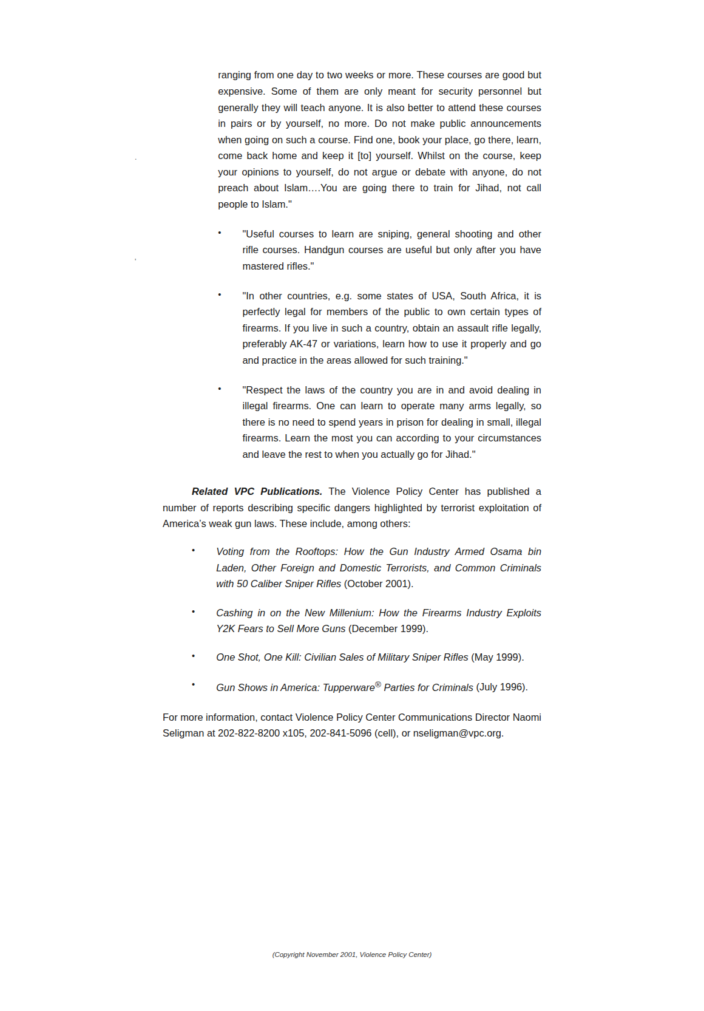. '
ranging from one day to two weeks or more. These courses are good but expensive. Some of them are only meant for security personnel but generally they will teach anyone. It is also better to attend these courses in pairs or by yourself, no more. Do not make public announcements when going on such a course. Find one, book your place, go there, learn, come back home and keep it [to] yourself. Whilst on the course, keep your opinions to yourself, do not argue or debate with anyone, do not preach about Islam….You are going there to train for Jihad, not call people to Islam."
"Useful courses to learn are sniping, general shooting and other rifle courses. Handgun courses are useful but only after you have mastered rifles."
"In other countries, e.g. some states of USA, South Africa, it is perfectly legal for members of the public to own certain types of firearms. If you live in such a country, obtain an assault rifle legally, preferably AK-47 or variations, learn how to use it properly and go and practice in the areas allowed for such training."
"Respect the laws of the country you are in and avoid dealing in illegal firearms. One can learn to operate many arms legally, so there is no need to spend years in prison for dealing in small, illegal firearms. Learn the most you can according to your circumstances and leave the rest to when you actually go for Jihad."
Related VPC Publications. The Violence Policy Center has published a number of reports describing specific dangers highlighted by terrorist exploitation of America’s weak gun laws. These include, among others:
Voting from the Rooftops: How the Gun Industry Armed Osama bin Laden, Other Foreign and Domestic Terrorists, and Common Criminals with 50 Caliber Sniper Rifles (October 2001).
Cashing in on the New Millenium: How the Firearms Industry Exploits Y2K Fears to Sell More Guns (December 1999).
One Shot, One Kill: Civilian Sales of Military Sniper Rifles (May 1999).
Gun Shows in America: Tupperware® Parties for Criminals (July 1996).
For more information, contact Violence Policy Center Communications Director Naomi Seligman at 202-822-8200 x105, 202-841-5096 (cell), or nseligman@vpc.org.
(Copyright November 2001, Violence Policy Center)